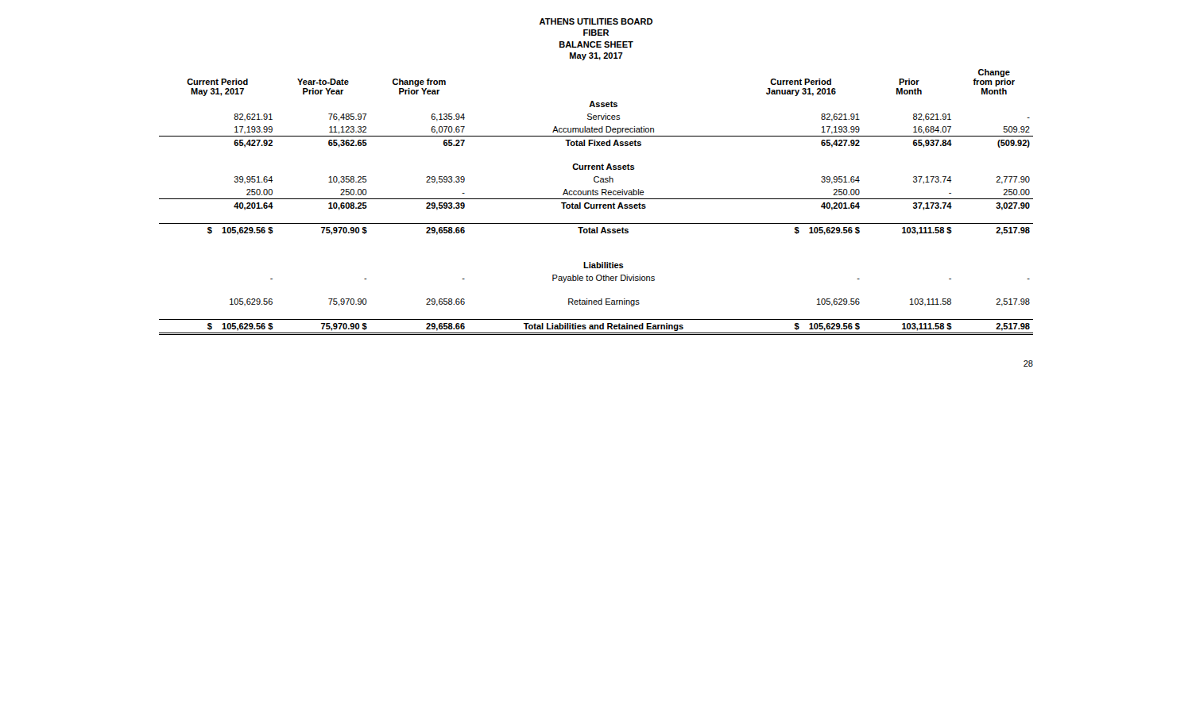ATHENS UTILITIES BOARD
FIBER
BALANCE SHEET
May 31, 2017
| Current Period May 31, 2017 | Year-to-Date Prior Year | Change from Prior Year | | Current Period January 31, 2016 | Prior Month | Change from prior Month |
| --- | --- | --- | --- | --- | --- | --- |
| | Assets | |
| 82,621.91 | 76,485.97 | 6,135.94 | Services | 82,621.91 | 82,621.91 | - |
| 17,193.99 | 11,123.32 | 6,070.67 | Accumulated Depreciation | 17,193.99 | 16,684.07 | 509.92 |
| 65,427.92 | 65,362.65 | 65.27 | Total Fixed Assets | 65,427.92 | 65,937.84 | (509.92) |
| | Current Assets | |
| 39,951.64 | 10,358.25 | 29,593.39 | Cash | 39,951.64 | 37,173.74 | 2,777.90 |
| 250.00 | 250.00 | - | Accounts Receivable | 250.00 | - | 250.00 |
| 40,201.64 | 10,608.25 | 29,593.39 | Total Current Assets | 40,201.64 | 37,173.74 | 3,027.90 |
| $ 105,629.56 $ | 75,970.90 $ | 29,658.66 | Total Assets | $ 105,629.56 $ | 103,111.58 $ | 2,517.98 |
| | Liabilities | |
| - | - | - | Payable to Other Divisions | - | - | - |
| 105,629.56 | 75,970.90 | 29,658.66 | Retained Earnings | 105,629.56 | 103,111.58 | 2,517.98 |
| $ 105,629.56 $ | 75,970.90 $ | 29,658.66 | Total Liabilities and Retained Earnings | $ 105,629.56 $ | 103,111.58 $ | 2,517.98 |
28